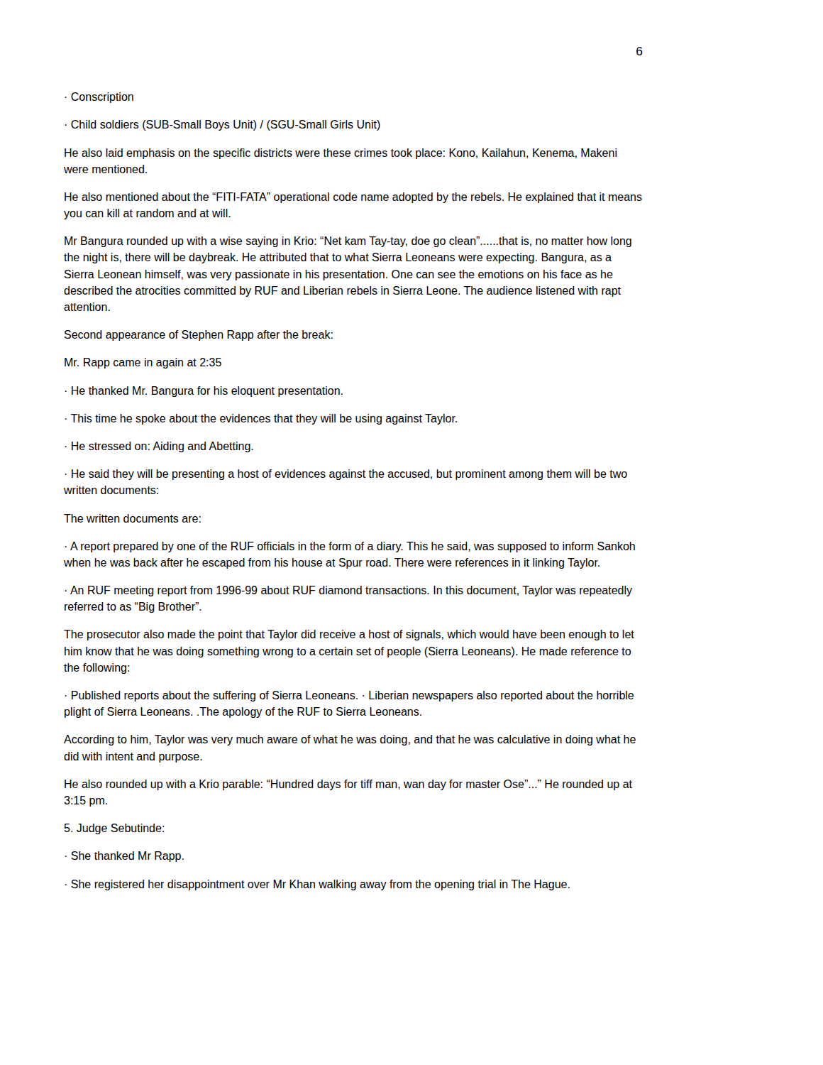6
· Conscription
· Child soldiers (SUB-Small Boys Unit) / (SGU-Small Girls Unit)
He also laid emphasis on the specific districts were these crimes took place: Kono, Kailahun, Kenema, Makeni were mentioned.
He also mentioned about the “FITI-FATA” operational code name adopted by the rebels. He explained that it means you can kill at random and at will.
Mr Bangura rounded up with a wise saying in Krio: “Net kam Tay-tay, doe go clean”......that is, no matter how long the night is, there will be daybreak. He attributed that to what Sierra Leoneans were expecting. Bangura, as a Sierra Leonean himself, was very passionate in his presentation. One can see the emotions on his face as he described the atrocities committed by RUF and Liberian rebels in Sierra Leone. The audience listened with rapt attention.
Second appearance of Stephen Rapp after the break:
Mr. Rapp came in again at 2:35
· He thanked Mr. Bangura for his eloquent presentation.
· This time he spoke about the evidences that they will be using against Taylor.
· He stressed on: Aiding and Abetting.
· He said they will be presenting a host of evidences against the accused, but prominent among them will be two written documents:
The written documents are:
· A report prepared by one of the RUF officials in the form of a diary. This he said, was supposed to inform Sankoh when he was back after he escaped from his house at Spur road. There were references in it linking Taylor.
· An RUF meeting report from 1996-99 about RUF diamond transactions. In this document, Taylor was repeatedly referred to as “Big Brother”.
The prosecutor also made the point that Taylor did receive a host of signals, which would have been enough to let him know that he was doing something wrong to a certain set of people (Sierra Leoneans). He made reference to the following:
· Published reports about the suffering of Sierra Leoneans. · Liberian newspapers also reported about the horrible plight of Sierra Leoneans. .The apology of the RUF to Sierra Leoneans.
According to him, Taylor was very much aware of what he was doing, and that he was calculative in doing what he did with intent and purpose.
He also rounded up with a Krio parable: “Hundred days for tiff man, wan day for master Ose”...” He rounded up at 3:15 pm.
5. Judge Sebutinde:
· She thanked Mr Rapp.
· She registered her disappointment over Mr Khan walking away from the opening trial in The Hague.